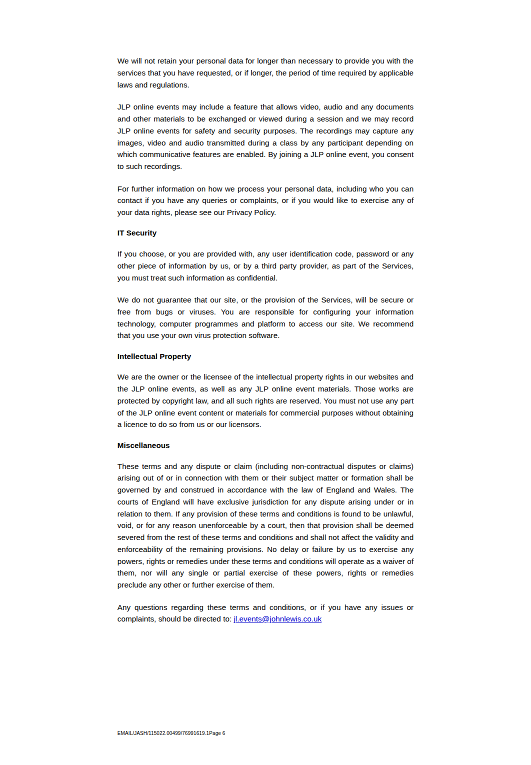We will not retain your personal data for longer than necessary to provide you with the services that you have requested, or if longer, the period of time required by applicable laws and regulations.
JLP online events may include a feature that allows video, audio and any documents and other materials to be exchanged or viewed during a session and we may record JLP online events for safety and security purposes. The recordings may capture any images, video and audio transmitted during a class by any participant depending on which communicative features are enabled. By joining a JLP online event, you consent to such recordings.
For further information on how we process your personal data, including who you can contact if you have any queries or complaints, or if you would like to exercise any of your data rights, please see our Privacy Policy.
IT Security
If you choose, or you are provided with, any user identification code, password or any other piece of information by us, or by a third party provider, as part of the Services, you must treat such information as confidential.
We do not guarantee that our site, or the provision of the Services, will be secure or free from bugs or viruses. You are responsible for configuring your information technology, computer programmes and platform to access our site. We recommend that you use your own virus protection software.
Intellectual Property
We are the owner or the licensee of the intellectual property rights in our websites and the JLP online events, as well as any JLP online event materials. Those works are protected by copyright law, and all such rights are reserved. You must not use any part of the JLP online event content or materials for commercial purposes without obtaining a licence to do so from us or our licensors.
Miscellaneous
These terms and any dispute or claim (including non-contractual disputes or claims) arising out of or in connection with them or their subject matter or formation shall be governed by and construed in accordance with the law of England and Wales. The courts of England will have exclusive jurisdiction for any dispute arising under or in relation to them. If any provision of these terms and conditions is found to be unlawful, void, or for any reason unenforceable by a court, then that provision shall be deemed severed from the rest of these terms and conditions and shall not affect the validity and enforceability of the remaining provisions. No delay or failure by us to exercise any powers, rights or remedies under these terms and conditions will operate as a waiver of them, nor will any single or partial exercise of these powers, rights or remedies preclude any other or further exercise of them.
Any questions regarding these terms and conditions, or if you have any issues or complaints, should be directed to: jl.events@johnlewis.co.uk
EMAIL/JASH/115022.00499/76991619.1Page 6